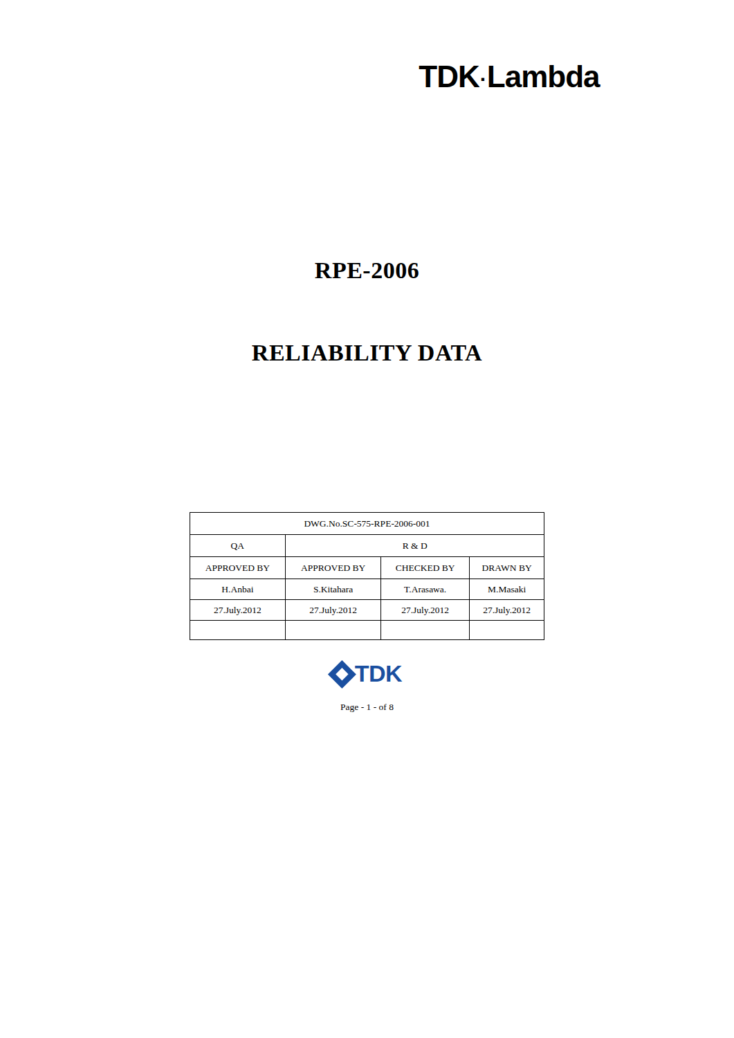TDK·Lambda
RPE-2006
RELIABILITY DATA
| DWG.No.SC-575-RPE-2006-001 |
| QA | R & D |
| APPROVED BY | APPROVED BY | CHECKED BY | DRAWN BY |
| H.Anbai | S.Kitahara | T.Arasawa. | M.Masaki |
| 27.July.2012 | 27.July.2012 | 27.July.2012 | 27.July.2012 |
TDK
Page - 1 - of 8